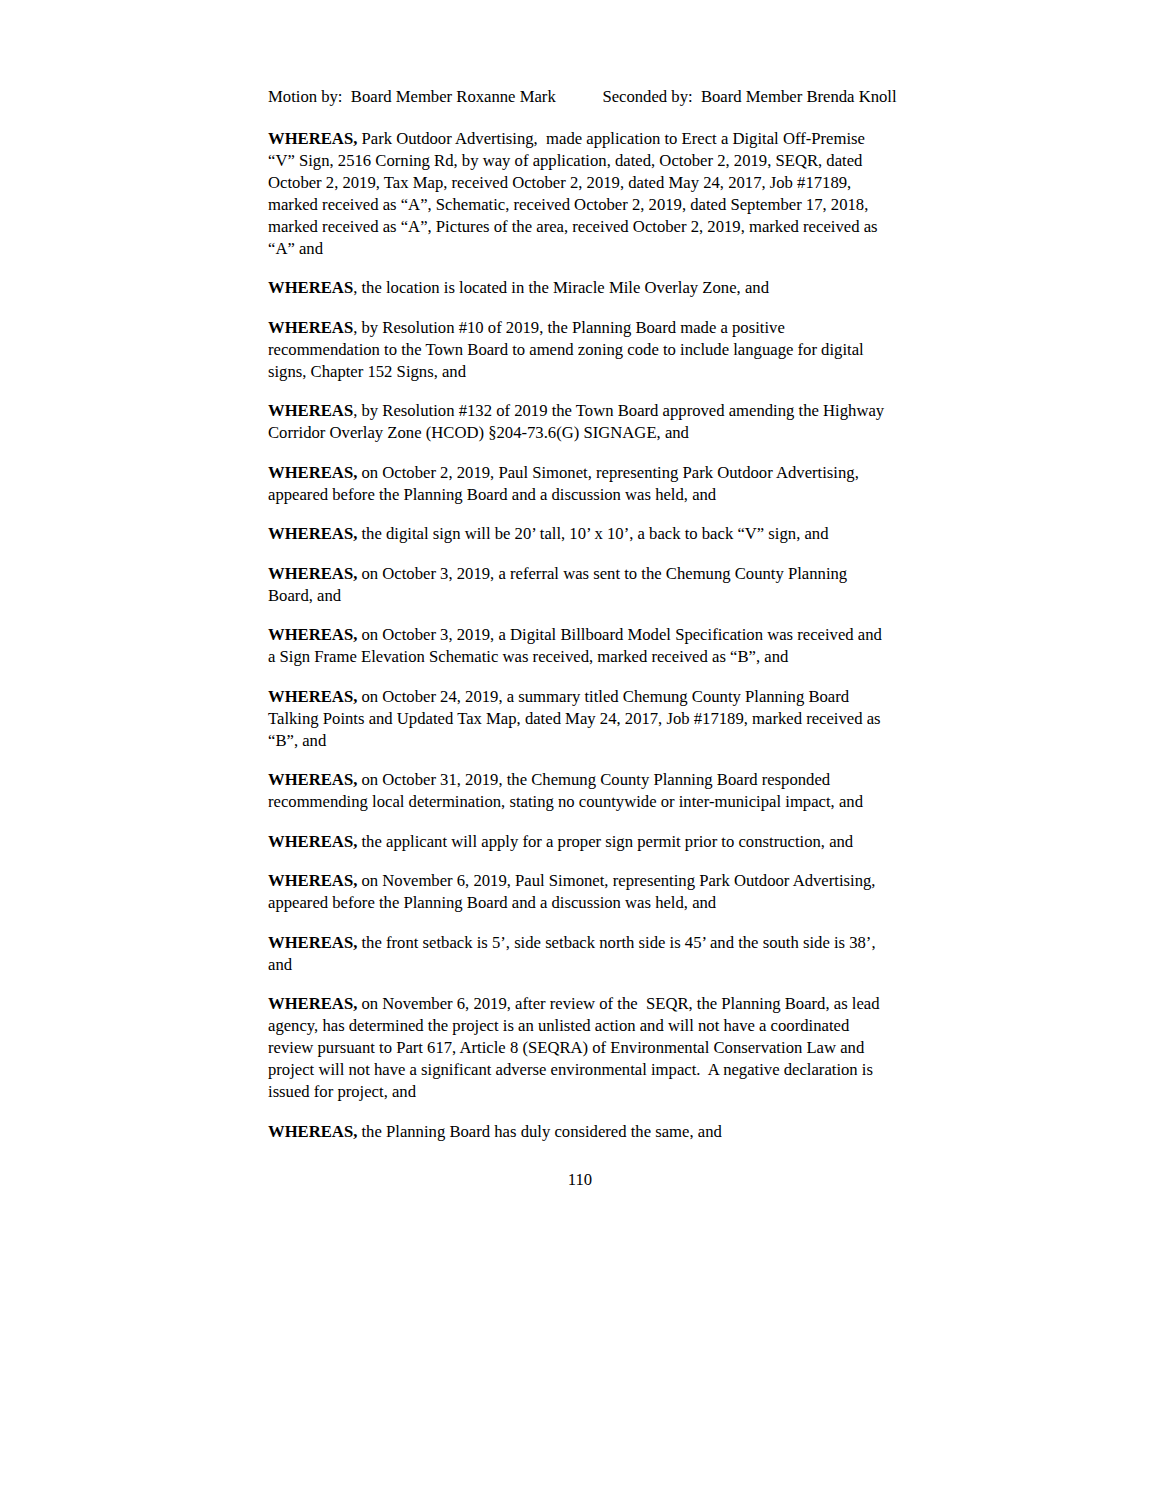Motion by: Board Member Roxanne Mark Seconded by: Board Member Brenda Knoll
WHEREAS, Park Outdoor Advertising, made application to Erect a Digital Off-Premise “V” Sign, 2516 Corning Rd, by way of application, dated, October 2, 2019, SEQR, dated October 2, 2019, Tax Map, received October 2, 2019, dated May 24, 2017, Job #17189, marked received as “A”, Schematic, received October 2, 2019, dated September 17, 2018, marked received as “A”, Pictures of the area, received October 2, 2019, marked received as “A” and
WHEREAS, the location is located in the Miracle Mile Overlay Zone, and
WHEREAS, by Resolution #10 of 2019, the Planning Board made a positive recommendation to the Town Board to amend zoning code to include language for digital signs, Chapter 152 Signs, and
WHEREAS, by Resolution #132 of 2019 the Town Board approved amending the Highway Corridor Overlay Zone (HCOD) §204-73.6(G) SIGNAGE, and
WHEREAS, on October 2, 2019, Paul Simonet, representing Park Outdoor Advertising, appeared before the Planning Board and a discussion was held, and
WHEREAS, the digital sign will be 20’ tall, 10’ x 10’, a back to back “V” sign, and
WHEREAS, on October 3, 2019, a referral was sent to the Chemung County Planning Board, and
WHEREAS, on October 3, 2019, a Digital Billboard Model Specification was received and a Sign Frame Elevation Schematic was received, marked received as “B”, and
WHEREAS, on October 24, 2019, a summary titled Chemung County Planning Board Talking Points and Updated Tax Map, dated May 24, 2017, Job #17189, marked received as “B”, and
WHEREAS, on October 31, 2019, the Chemung County Planning Board responded recommending local determination, stating no countywide or inter-municipal impact, and
WHEREAS, the applicant will apply for a proper sign permit prior to construction, and
WHEREAS, on November 6, 2019, Paul Simonet, representing Park Outdoor Advertising, appeared before the Planning Board and a discussion was held, and
WHEREAS, the front setback is 5’, side setback north side is 45’ and the south side is 38’, and
WHEREAS, on November 6, 2019, after review of the SEQR, the Planning Board, as lead agency, has determined the project is an unlisted action and will not have a coordinated review pursuant to Part 617, Article 8 (SEQRA) of Environmental Conservation Law and project will not have a significant adverse environmental impact. A negative declaration is issued for project, and
WHEREAS, the Planning Board has duly considered the same, and
110